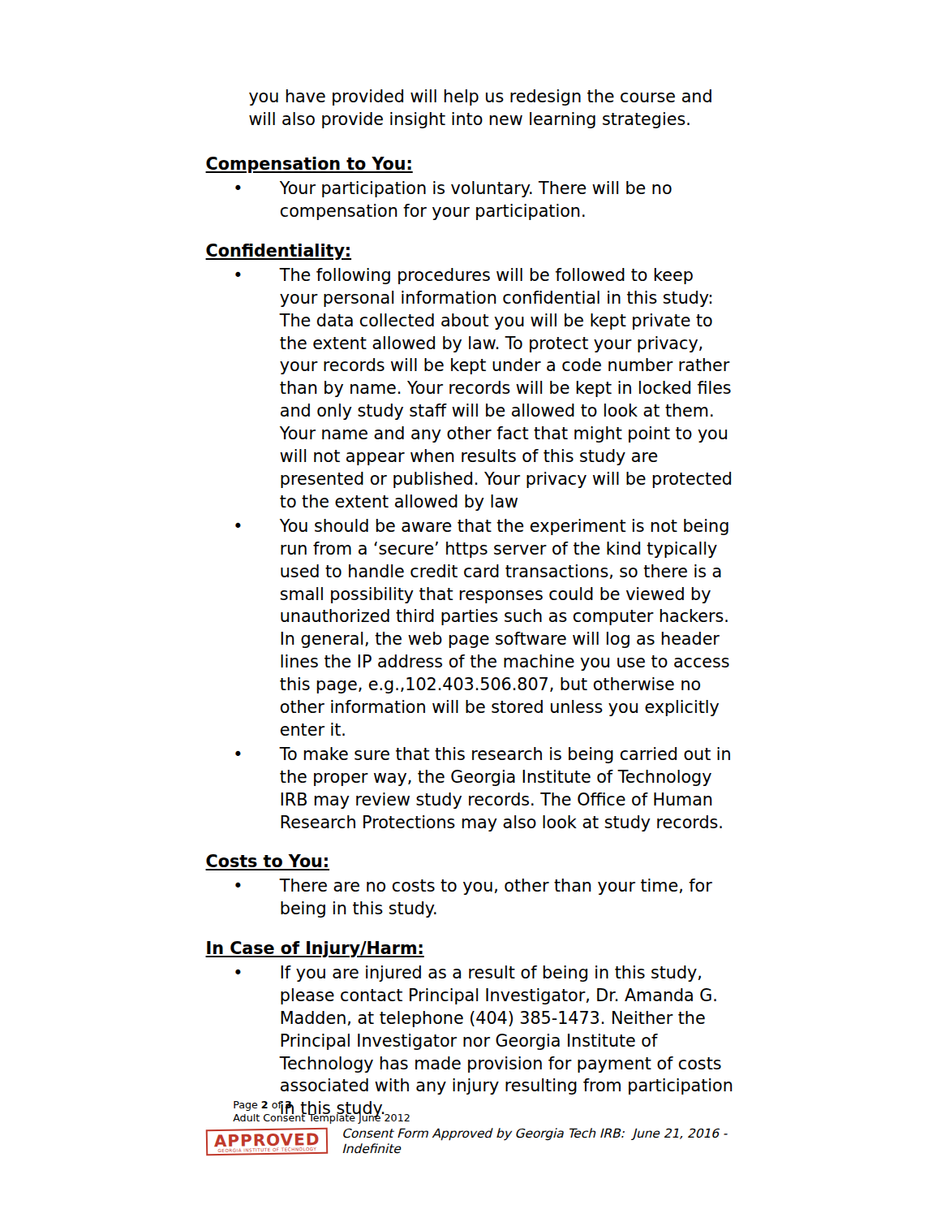you have provided will help us redesign the course and will also provide insight into new learning strategies.
Compensation to You:
Your participation is voluntary. There will be no compensation for your participation.
Confidentiality:
The following procedures will be followed to keep your personal information confidential in this study: The data collected about you will be kept private to the extent allowed by law. To protect your privacy, your records will be kept under a code number rather than by name. Your records will be kept in locked files and only study staff will be allowed to look at them. Your name and any other fact that might point to you will not appear when results of this study are presented or published. Your privacy will be protected to the extent allowed by law
You should be aware that the experiment is not being run from a ‘secure’ https server of the kind typically used to handle credit card transactions, so there is a small possibility that responses could be viewed by unauthorized third parties such as computer hackers. In general, the web page software will log as header lines the IP address of the machine you use to access this page, e.g.,102.403.506.807, but otherwise no other information will be stored unless you explicitly enter it.
To make sure that this research is being carried out in the proper way, the Georgia Institute of Technology IRB may review study records. The Office of Human Research Protections may also look at study records.
Costs to You:
There are no costs to you, other than your time, for being in this study.
In Case of Injury/Harm:
If you are injured as a result of being in this study, please contact Principal Investigator, Dr. Amanda G. Madden, at telephone (404) 385-1473. Neither the Principal Investigator nor Georgia Institute of Technology has made provision for payment of costs associated with any injury resulting from participation in this study.
Page 2 of 3
Adult Consent Template June 2012
APPROVEDGEORGIA INSTITUTE OF TECHNOLOGY
Consent Form Approved by Georgia Tech IRB: June 21, 2016 - Indefinite